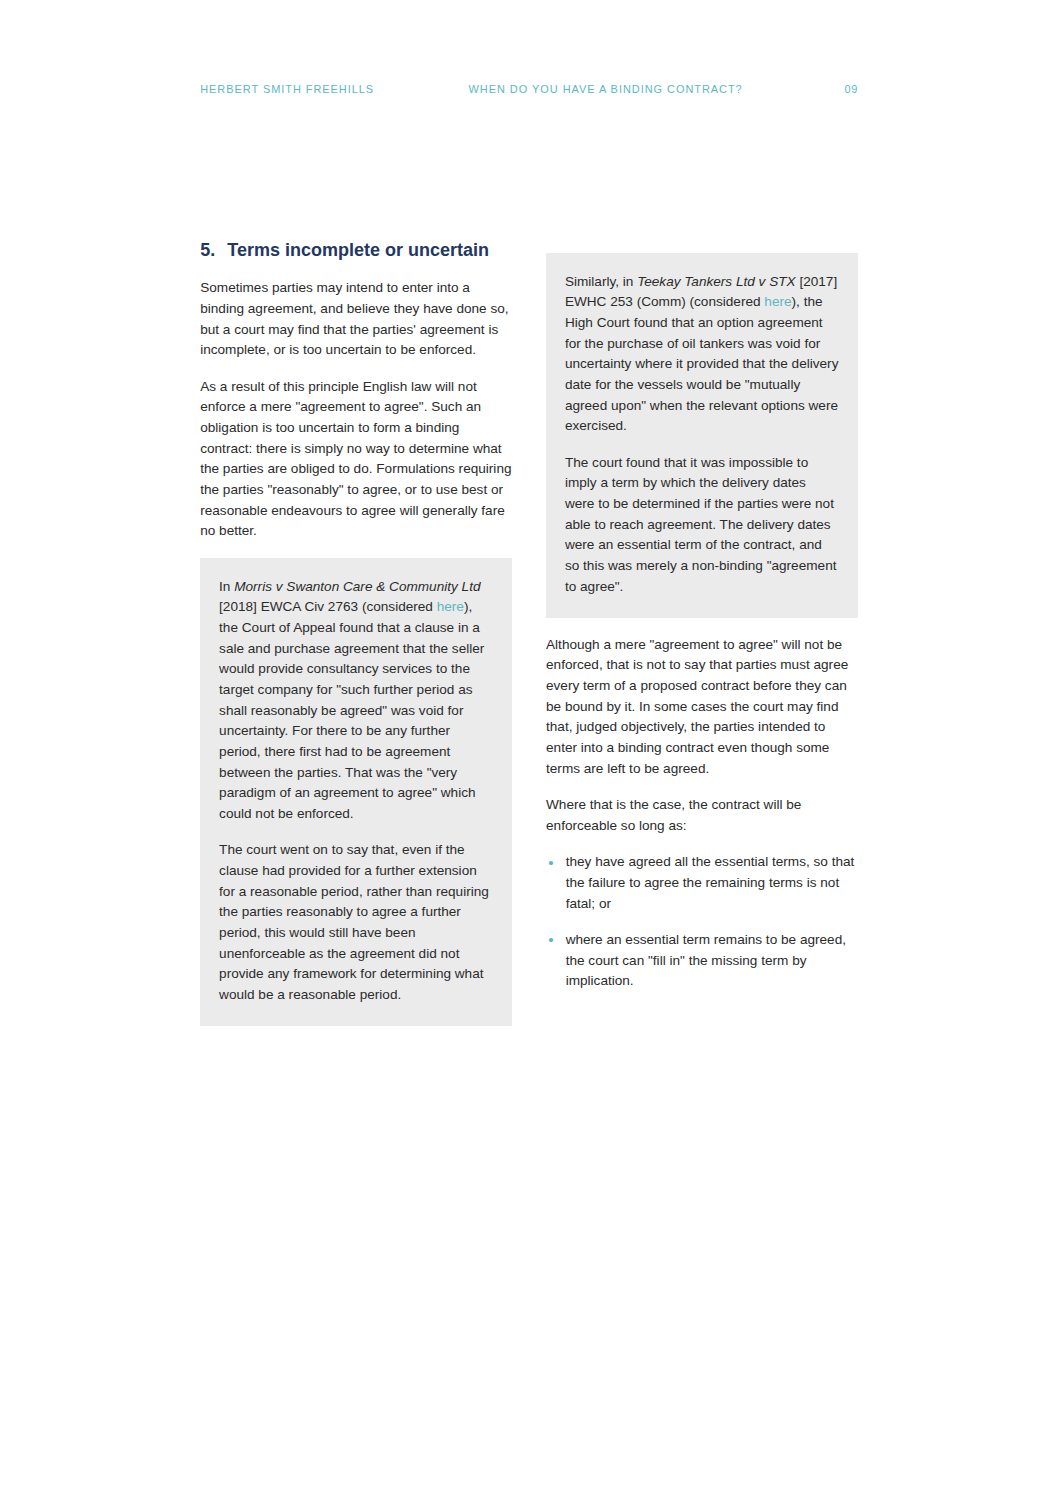Herbert Smith Freehills When do you have a binding contract? 09
5. Terms incomplete or uncertain
Sometimes parties may intend to enter into a binding agreement, and believe they have done so, but a court may find that the parties' agreement is incomplete, or is too uncertain to be enforced.
As a result of this principle English law will not enforce a mere "agreement to agree". Such an obligation is too uncertain to form a binding contract: there is simply no way to determine what the parties are obliged to do. Formulations requiring the parties "reasonably" to agree, or to use best or reasonable endeavours to agree will generally fare no better.
In Morris v Swanton Care & Community Ltd [2018] EWCA Civ 2763 (considered here), the Court of Appeal found that a clause in a sale and purchase agreement that the seller would provide consultancy services to the target company for "such further period as shall reasonably be agreed" was void for uncertainty. For there to be any further period, there first had to be agreement between the parties. That was the "very paradigm of an agreement to agree" which could not be enforced.
The court went on to say that, even if the clause had provided for a further extension for a reasonable period, rather than requiring the parties reasonably to agree a further period, this would still have been unenforceable as the agreement did not provide any framework for determining what would be a reasonable period.
Similarly, in Teekay Tankers Ltd v STX [2017] EWHC 253 (Comm) (considered here), the High Court found that an option agreement for the purchase of oil tankers was void for uncertainty where it provided that the delivery date for the vessels would be "mutually agreed upon" when the relevant options were exercised.
The court found that it was impossible to imply a term by which the delivery dates were to be determined if the parties were not able to reach agreement. The delivery dates were an essential term of the contract, and so this was merely a non-binding "agreement to agree".
Although a mere "agreement to agree" will not be enforced, that is not to say that parties must agree every term of a proposed contract before they can be bound by it. In some cases the court may find that, judged objectively, the parties intended to enter into a binding contract even though some terms are left to be agreed.
Where that is the case, the contract will be enforceable so long as:
they have agreed all the essential terms, so that the failure to agree the remaining terms is not fatal; or
where an essential term remains to be agreed, the court can "fill in" the missing term by implication.